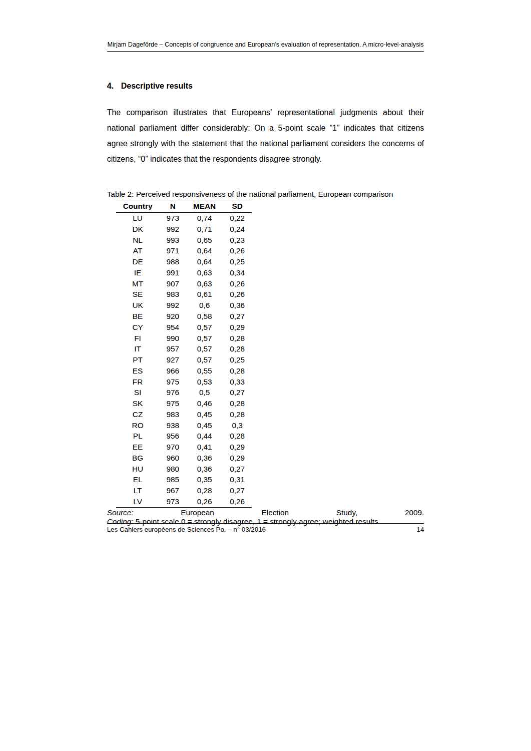Mirjam Dageförde – Concepts of congruence and European’s evaluation of representation. A micro-level-analysis
4. Descriptive results
The comparison illustrates that Europeans’ representational judgments about their national parliament differ considerably: On a 5-point scale “1” indicates that citizens agree strongly with the statement that the national parliament considers the concerns of citizens, “0” indicates that the respondents disagree strongly.
Table 2: Perceived responsiveness of the national parliament, European comparison
| Country | N | MEAN | SD |
| --- | --- | --- | --- |
| LU | 973 | 0,74 | 0,22 |
| DK | 992 | 0,71 | 0,24 |
| NL | 993 | 0,65 | 0,23 |
| AT | 971 | 0,64 | 0,26 |
| DE | 988 | 0,64 | 0,25 |
| IE | 991 | 0,63 | 0,34 |
| MT | 907 | 0,63 | 0,26 |
| SE | 983 | 0,61 | 0,26 |
| UK | 992 | 0,6 | 0,36 |
| BE | 920 | 0,58 | 0,27 |
| CY | 954 | 0,57 | 0,29 |
| FI | 990 | 0,57 | 0,28 |
| IT | 957 | 0,57 | 0,28 |
| PT | 927 | 0,57 | 0,25 |
| ES | 966 | 0,55 | 0,28 |
| FR | 975 | 0,53 | 0,33 |
| SI | 976 | 0,5 | 0,27 |
| SK | 975 | 0,46 | 0,28 |
| CZ | 983 | 0,45 | 0,28 |
| RO | 938 | 0,45 | 0,3 |
| PL | 956 | 0,44 | 0,28 |
| EE | 970 | 0,41 | 0,29 |
| BG | 960 | 0,36 | 0,29 |
| HU | 980 | 0,36 | 0,27 |
| EL | 985 | 0,35 | 0,31 |
| LT | 967 | 0,28 | 0,27 |
| LV | 973 | 0,26 | 0,26 |
Source: European Election Study, 2009.
Coding: 5-point scale 0 = strongly disagree, 1 = strongly agree; weighted results.
Les Cahiers européens de Sciences Po. – n° 03/2016 14